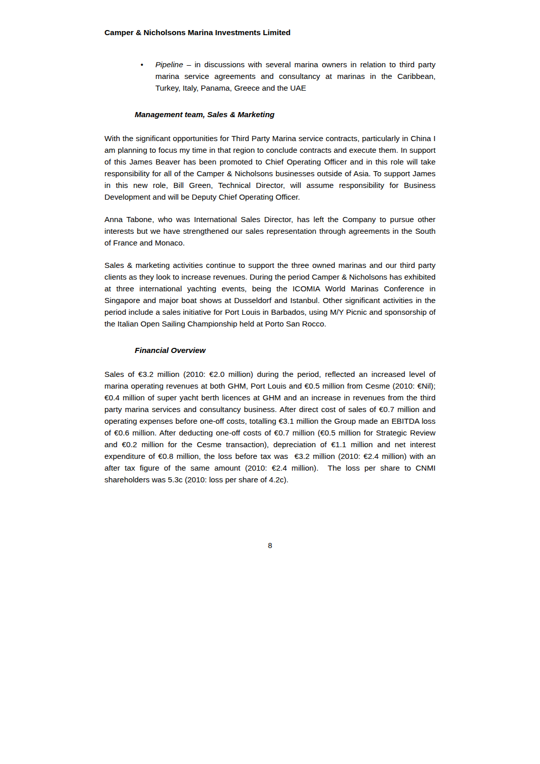Camper & Nicholsons Marina Investments Limited
Pipeline – in discussions with several marina owners in relation to third party marina service agreements and consultancy at marinas in the Caribbean, Turkey, Italy, Panama, Greece and the UAE
Management team, Sales & Marketing
With the significant opportunities for Third Party Marina service contracts, particularly in China I am planning to focus my time in that region to conclude contracts and execute them. In support of this James Beaver has been promoted to Chief Operating Officer and in this role will take responsibility for all of the Camper & Nicholsons businesses outside of Asia. To support James in this new role, Bill Green, Technical Director, will assume responsibility for Business Development and will be Deputy Chief Operating Officer.
Anna Tabone, who was International Sales Director, has left the Company to pursue other interests but we have strengthened our sales representation through agreements in the South of France and Monaco.
Sales & marketing activities continue to support the three owned marinas and our third party clients as they look to increase revenues. During the period Camper & Nicholsons has exhibited at three international yachting events, being the ICOMIA World Marinas Conference in Singapore and major boat shows at Dusseldorf and Istanbul. Other significant activities in the period include a sales initiative for Port Louis in Barbados, using M/Y Picnic and sponsorship of the Italian Open Sailing Championship held at Porto San Rocco.
Financial Overview
Sales of €3.2 million (2010: €2.0 million) during the period, reflected an increased level of marina operating revenues at both GHM, Port Louis and €0.5 million from Cesme (2010: €Nil); €0.4 million of super yacht berth licences at GHM and an increase in revenues from the third party marina services and consultancy business. After direct cost of sales of €0.7 million and operating expenses before one-off costs, totalling €3.1 million the Group made an EBITDA loss of €0.6 million. After deducting one-off costs of €0.7 million (€0.5 million for Strategic Review and €0.2 million for the Cesme transaction), depreciation of €1.1 million and net interest expenditure of €0.8 million, the loss before tax was €3.2 million (2010: €2.4 million) with an after tax figure of the same amount (2010: €2.4 million). The loss per share to CNMI shareholders was 5.3c (2010: loss per share of 4.2c).
8